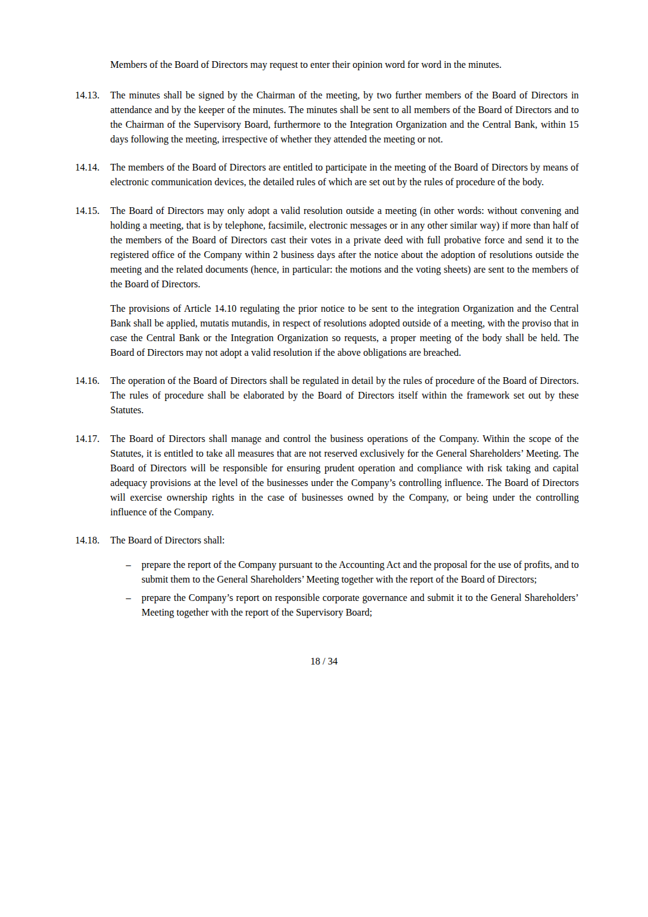Members of the Board of Directors may request to enter their opinion word for word in the minutes.
14.13.
The minutes shall be signed by the Chairman of the meeting, by two further members of the Board of Directors in attendance and by the keeper of the minutes. The minutes shall be sent to all members of the Board of Directors and to the Chairman of the Supervisory Board, furthermore to the Integration Organization and the Central Bank, within 15 days following the meeting, irrespective of whether they attended the meeting or not.
14.14.
The members of the Board of Directors are entitled to participate in the meeting of the Board of Directors by means of electronic communication devices, the detailed rules of which are set out by the rules of procedure of the body.
14.15.
The Board of Directors may only adopt a valid resolution outside a meeting (in other words: without convening and holding a meeting, that is by telephone, facsimile, electronic messages or in any other similar way) if more than half of the members of the Board of Directors cast their votes in a private deed with full probative force and send it to the registered office of the Company within 2 business days after the notice about the adoption of resolutions outside the meeting and the related documents (hence, in particular: the motions and the voting sheets) are sent to the members of the Board of Directors.
The provisions of Article 14.10 regulating the prior notice to be sent to the integration Organization and the Central Bank shall be applied, mutatis mutandis, in respect of resolutions adopted outside of a meeting, with the proviso that in case the Central Bank or the Integration Organization so requests, a proper meeting of the body shall be held. The Board of Directors may not adopt a valid resolution if the above obligations are breached.
14.16.
The operation of the Board of Directors shall be regulated in detail by the rules of procedure of the Board of Directors. The rules of procedure shall be elaborated by the Board of Directors itself within the framework set out by these Statutes.
14.17.
The Board of Directors shall manage and control the business operations of the Company. Within the scope of the Statutes, it is entitled to take all measures that are not reserved exclusively for the General Shareholders’ Meeting. The Board of Directors will be responsible for ensuring prudent operation and compliance with risk taking and capital adequacy provisions at the level of the businesses under the Company’s controlling influence. The Board of Directors will exercise ownership rights in the case of businesses owned by the Company, or being under the controlling influence of the Company.
14.18.
The Board of Directors shall:
prepare the report of the Company pursuant to the Accounting Act and the proposal for the use of profits, and to submit them to the General Shareholders’ Meeting together with the report of the Board of Directors;
prepare the Company’s report on responsible corporate governance and submit it to the General Shareholders’ Meeting together with the report of the Supervisory Board;
18 / 34